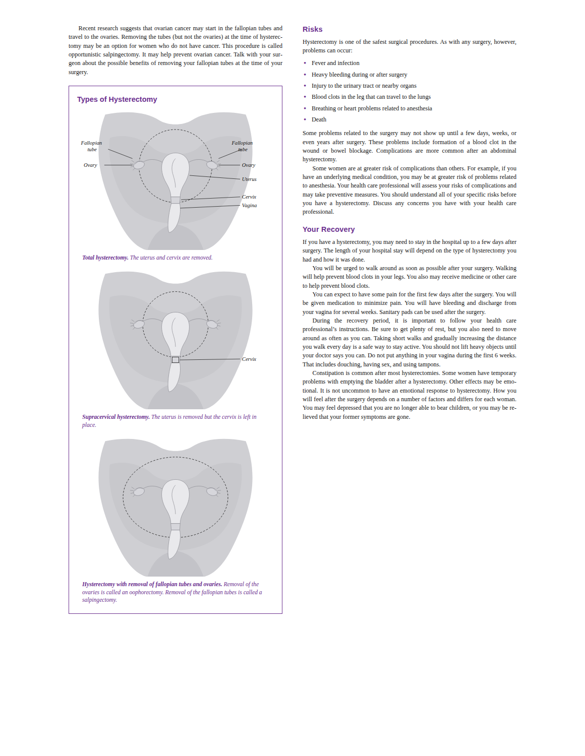Recent research suggests that ovarian cancer may start in the fallopian tubes and travel to the ovaries. Removing the tubes (but not the ovaries) at the time of hysterectomy may be an option for women who do not have cancer. This procedure is called opportunistic salpingectomy. It may help prevent ovarian cancer. Talk with your surgeon about the possible benefits of removing your fallopian tubes at the time of your surgery.
Types of Hysterectomy
Fallopian tube Ovary Fallopian tube Ovary Uterus Cervix Vagina
Total hysterectomy. The uterus and cervix are removed.
Cervix
Supracervical hysterectomy. The uterus is removed but the cervix is left in place.
Hysterectomy with removal of fallopian tubes and ovaries. Removal of the ovaries is called an oophorectomy. Removal of the fallopian tubes is called a salpingectomy.
Risks
Hysterectomy is one of the safest surgical procedures. As with any surgery, however, problems can occur:
Fever and infection
Heavy bleeding during or after surgery
Injury to the urinary tract or nearby organs
Blood clots in the leg that can travel to the lungs
Breathing or heart problems related to anesthesia
Death
Some problems related to the surgery may not show up until a few days, weeks, or even years after surgery. These problems include formation of a blood clot in the wound or bowel blockage. Complications are more common after an abdominal hysterectomy.
Some women are at greater risk of complications than others. For example, if you have an underlying medical condition, you may be at greater risk of problems related to anesthesia. Your health care professional will assess your risks of complications and may take preventive measures. You should understand all of your specific risks before you have a hysterectomy. Discuss any concerns you have with your health care professional.
Your Recovery
If you have a hysterectomy, you may need to stay in the hospital up to a few days after surgery. The length of your hospital stay will depend on the type of hysterectomy you had and how it was done.
You will be urged to walk around as soon as possible after your surgery. Walking will help prevent blood clots in your legs. You also may receive medicine or other care to help prevent blood clots.
You can expect to have some pain for the first few days after the surgery. You will be given medication to minimize pain. You will have bleeding and discharge from your vagina for several weeks. Sanitary pads can be used after the surgery.
During the recovery period, it is important to follow your health care professional’s instructions. Be sure to get plenty of rest, but you also need to move around as often as you can. Taking short walks and gradually increasing the distance you walk every day is a safe way to stay active. You should not lift heavy objects until your doctor says you can. Do not put anything in your vagina during the first 6 weeks. That includes douching, having sex, and using tampons.
Constipation is common after most hysterectomies. Some women have temporary problems with emptying the bladder after a hysterectomy. Other effects may be emotional. It is not uncommon to have an emotional response to hysterectomy. How you will feel after the surgery depends on a number of factors and differs for each woman. You may feel depressed that you are no longer able to bear children, or you may be relieved that your former symptoms are gone.